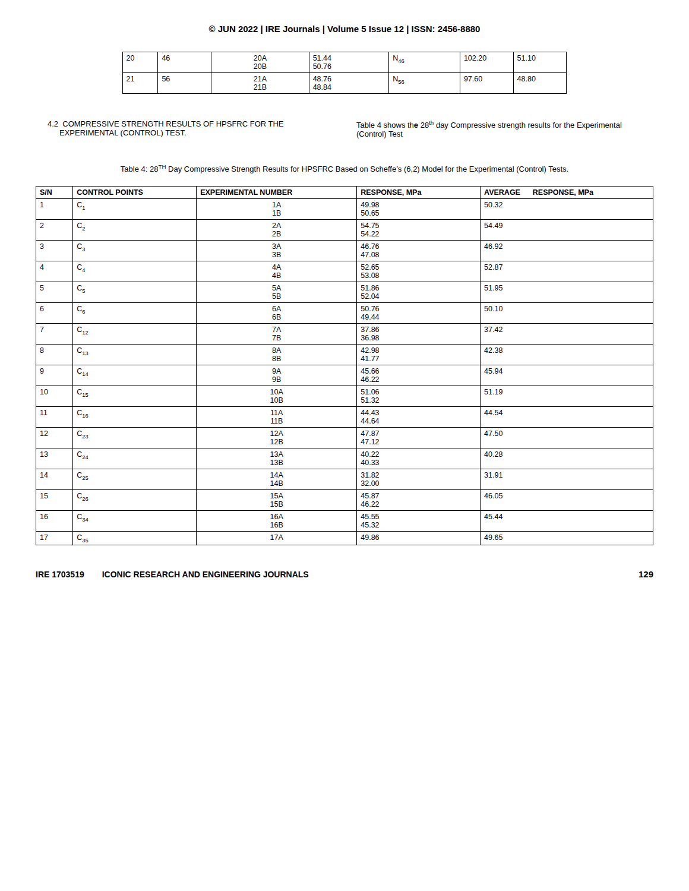© JUN 2022 | IRE Journals | Volume 5 Issue 12 | ISSN: 2456-8880
| 20 | 46 | 20A 20B | 51.44 50.76 | N 46 | 102.20 | 51.10 |
| 21 | 56 | 21A 21B | 48.76 48.84 | N 56 | 97.60 | 48.80 |
4.2 COMPRESSIVE STRENGTH RESULTS OF HPSFRC FOR THE EXPERIMENTAL (CONTROL) TEST.
Table 4 shows the 28th day Compressive strength results for the Experimental (Control) Test
Table 4: 28TH Day Compressive Strength Results for HPSFRC Based on Scheffe’s (6,2) Model for the Experimental (Control) Tests.
| S/N | CONTROL POINTS | EXPERIMENTAL NUMBER | RESPONSE, MPa | AVERAGE RESPONSE, MPa |
| --- | --- | --- | --- | --- |
| 1 | C 1 | 1A 1B | 49.98 50.65 | 50.32 |
| 2 | C 2 | 2A 2B | 54.75 54.22 | 54.49 |
| 3 | C 3 | 3A 3B | 46.76 47.08 | 46.92 |
| 4 | C 4 | 4A 4B | 52.65 53.08 | 52.87 |
| 5 | C 5 | 5A 5B | 51.86 52.04 | 51.95 |
| 6 | C 6 | 6A 6B | 50.76 49.44 | 50.10 |
| 7 | C 12 | 7A 7B | 37.86 36.98 | 37.42 |
| 8 | C 13 | 8A 8B | 42.98 41.77 | 42.38 |
| 9 | C 14 | 9A 9B | 45.66 46.22 | 45.94 |
| 10 | C 15 | 10A 10B | 51.06 51.32 | 51.19 |
| 11 | C 16 | 11A 11B | 44.43 44.64 | 44.54 |
| 12 | C 23 | 12A 12B | 47.87 47.12 | 47.50 |
| 13 | C 24 | 13A 13B | 40.22 40.33 | 40.28 |
| 14 | C 25 | 14A 14B | 31.82 32.00 | 31.91 |
| 15 | C 26 | 15A 15B | 45.87 46.22 | 46.05 |
| 16 | C 34 | 16A 16B | 45.55 45.32 | 45.44 |
| 17 | C 35 | 17A | 49.86 | 49.65 |
IRE 1703519 ICONIC RESEARCH AND ENGINEERING JOURNALS 129